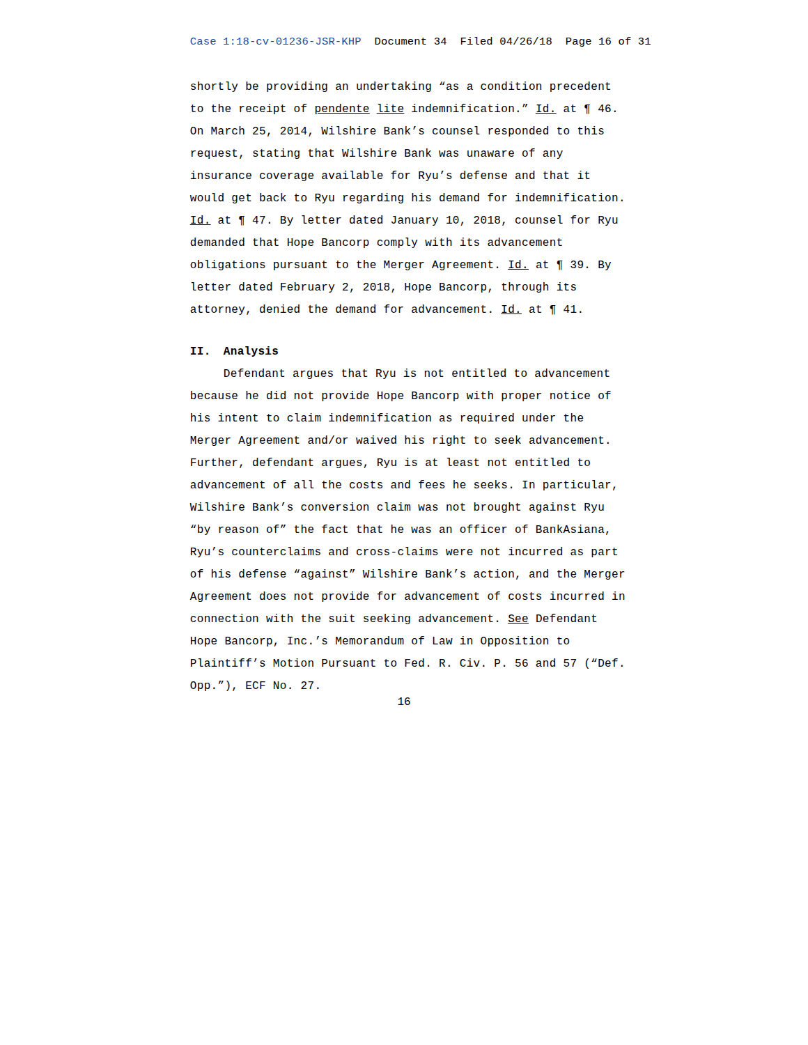Case 1:18-cv-01236-JSR-KHP Document 34 Filed 04/26/18 Page 16 of 31
shortly be providing an undertaking “as a condition precedent to the receipt of pendente lite indemnification.” Id. at ¶ 46. On March 25, 2014, Wilshire Bank’s counsel responded to this request, stating that Wilshire Bank was unaware of any insurance coverage available for Ryu’s defense and that it would get back to Ryu regarding his demand for indemnification. Id. at ¶ 47. By letter dated January 10, 2018, counsel for Ryu demanded that Hope Bancorp comply with its advancement obligations pursuant to the Merger Agreement. Id. at ¶ 39. By letter dated February 2, 2018, Hope Bancorp, through its attorney, denied the demand for advancement. Id. at ¶ 41.
II. Analysis
Defendant argues that Ryu is not entitled to advancement because he did not provide Hope Bancorp with proper notice of his intent to claim indemnification as required under the Merger Agreement and/or waived his right to seek advancement. Further, defendant argues, Ryu is at least not entitled to advancement of all the costs and fees he seeks. In particular, Wilshire Bank’s conversion claim was not brought against Ryu “by reason of” the fact that he was an officer of BankAsiana, Ryu’s counterclaims and cross-claims were not incurred as part of his defense “against” Wilshire Bank’s action, and the Merger Agreement does not provide for advancement of costs incurred in connection with the suit seeking advancement. See Defendant Hope Bancorp, Inc.’s Memorandum of Law in Opposition to Plaintiff’s Motion Pursuant to Fed. R. Civ. P. 56 and 57 (“Def. Opp.”), ECF No. 27.
16